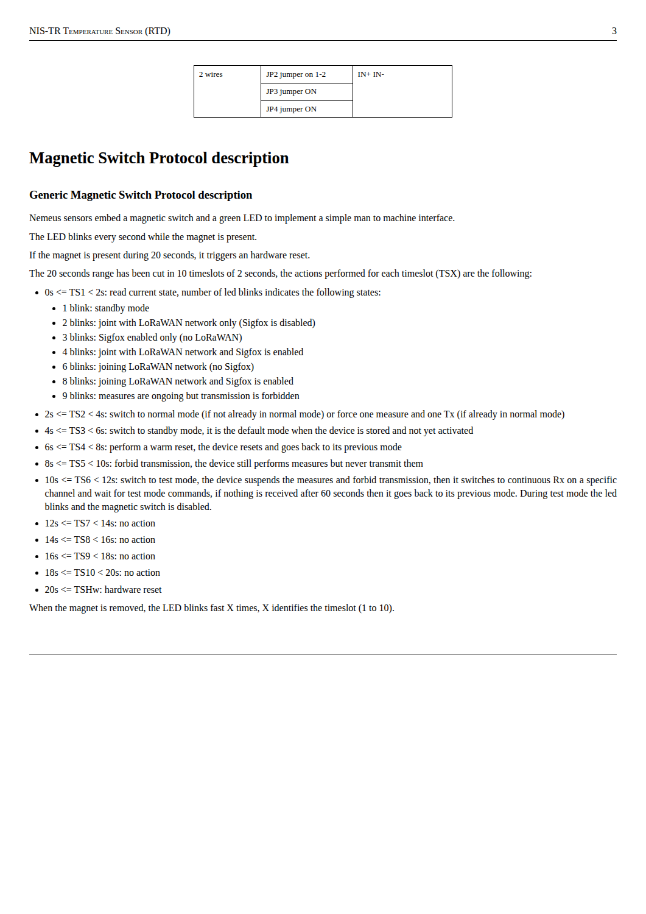NIS-TR Temperature Sensor (RTD) 3
| 2 wires | JP2 jumper on 1-2 | IN+ IN- |
| JP3 jumper ON |
| JP4 jumper ON |
Magnetic Switch Protocol description
Generic Magnetic Switch Protocol description
Nemeus sensors embed a magnetic switch and a green LED to implement a simple man to machine interface.
The LED blinks every second while the magnet is present.
If the magnet is present during 20 seconds, it triggers an hardware reset.
The 20 seconds range has been cut in 10 timeslots of 2 seconds, the actions performed for each timeslot (TSX) are the following:
0s <= TS1 < 2s: read current state, number of led blinks indicates the following states:
1 blink: standby mode
2 blinks: joint with LoRaWAN network only (Sigfox is disabled)
3 blinks: Sigfox enabled only (no LoRaWAN)
4 blinks: joint with LoRaWAN network and Sigfox is enabled
6 blinks: joining LoRaWAN network (no Sigfox)
8 blinks: joining LoRaWAN network and Sigfox is enabled
9 blinks: measures are ongoing but transmission is forbidden
2s <= TS2 < 4s: switch to normal mode (if not already in normal mode) or force one measure and one Tx (if already in normal mode)
4s <= TS3 < 6s: switch to standby mode, it is the default mode when the device is stored and not yet activated
6s <= TS4 < 8s: perform a warm reset, the device resets and goes back to its previous mode
8s <= TS5 < 10s: forbid transmission, the device still performs measures but never transmit them
10s <= TS6 < 12s: switch to test mode, the device suspends the measures and forbid transmission, then it switches to continuous Rx on a specific channel and wait for test mode commands, if nothing is received after 60 seconds then it goes back to its previous mode. During test mode the led blinks and the magnetic switch is disabled.
12s <= TS7 < 14s: no action
14s <= TS8 < 16s: no action
16s <= TS9 < 18s: no action
18s <= TS10 < 20s: no action
20s <= TSHw: hardware reset
When the magnet is removed, the LED blinks fast X times, X identifies the timeslot (1 to 10).